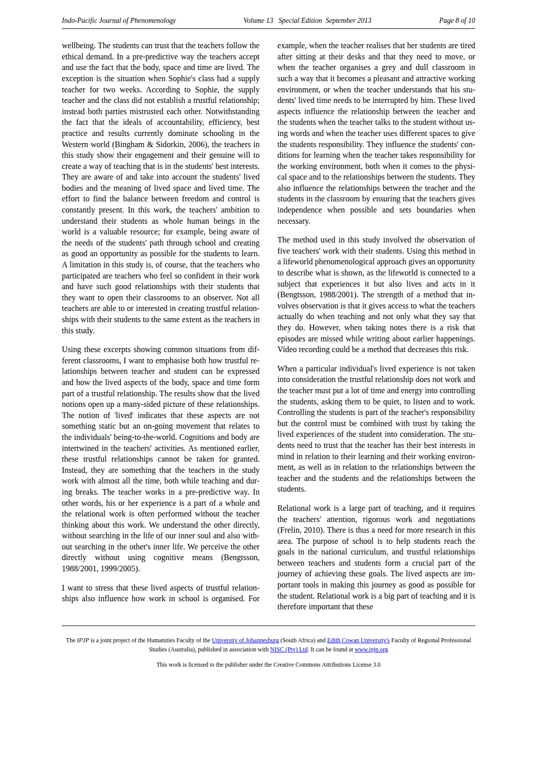Indo-Pacific Journal of Phenomenology Volume 13 Special Edition September 2013 Page 8 of 10
wellbeing. The students can trust that the teachers follow the ethical demand. In a pre-predictive way the teachers accept and use the fact that the body, space and time are lived. The exception is the situation when Sophie's class had a supply teacher for two weeks. According to Sophie, the supply teacher and the class did not establish a trustful relationship; instead both parties mistrusted each other. Notwithstanding the fact that the ideals of accountability, efficiency, best practice and results currently dominate schooling in the Western world (Bingham & Sidorkin, 2006), the teachers in this study show their engagement and their genuine will to create a way of teaching that is in the students' best interests. They are aware of and take into account the students' lived bodies and the meaning of lived space and lived time. The effort to find the balance between freedom and control is constantly present. In this work, the teachers' ambition to understand their students as whole human beings in the world is a valuable resource; for example, being aware of the needs of the students' path through school and creating as good an opportunity as possible for the students to learn. A limitation in this study is, of course, that the teachers who participated are teachers who feel so confident in their work and have such good relationships with their students that they want to open their classrooms to an observer. Not all teachers are able to or interested in creating trustful relationships with their students to the same extent as the teachers in this study.
Using these excerpts showing common situations from different classrooms, I want to emphasise both how trustful relationships between teacher and student can be expressed and how the lived aspects of the body, space and time form part of a trustful relationship. The results show that the lived notions open up a many-sided picture of these relationships. The notion of 'lived' indicates that these aspects are not something static but an on-going movement that relates to the individuals' being-to-the-world. Cognitions and body are intertwined in the teachers' activities. As mentioned earlier, these trustful relationships cannot be taken for granted. Instead, they are something that the teachers in the study work with almost all the time, both while teaching and during breaks. The teacher works in a pre-predictive way. In other words, his or her experience is a part of a whole and the relational work is often performed without the teacher thinking about this work. We understand the other directly, without searching in the life of our inner soul and also without searching in the other's inner life. We perceive the other directly without using cognitive means (Bengtsson, 1988/2001, 1999/2005).
I want to stress that these lived aspects of trustful relationships also influence how work in school is organised. For example, when the teacher realises that her students are tired after sitting at their desks and that they need to move, or when the teacher organises a grey and dull classroom in such a way that it becomes a pleasant and attractive working environment, or when the teacher understands that his students' lived time needs to be interrupted by him. These lived aspects influence the relationship between the teacher and the students when the teacher talks to the student without using words and when the teacher uses different spaces to give the students responsibility. They influence the students' conditions for learning when the teacher takes responsibility for the working environment, both when it comes to the physical space and to the relationships between the students. They also influence the relationships between the teacher and the students in the classroom by ensuring that the teachers gives independence when possible and sets boundaries when necessary.
The method used in this study involved the observation of five teachers' work with their students. Using this method in a lifeworld phenomenological approach gives an opportunity to describe what is shown, as the lifeworld is connected to a subject that experiences it but also lives and acts in it (Bengtsson, 1988/2001). The strength of a method that involves observation is that it gives access to what the teachers actually do when teaching and not only what they say that they do. However, when taking notes there is a risk that episodes are missed while writing about earlier happenings. Video recording could be a method that decreases this risk.
When a particular individual's lived experience is not taken into consideration the trustful relationship does not work and the teacher must put a lot of time and energy into controlling the students, asking them to be quiet, to listen and to work. Controlling the students is part of the teacher's responsibility but the control must be combined with trust by taking the lived experiences of the student into consideration. The students need to trust that the teacher has their best interests in mind in relation to their learning and their working environment, as well as in relation to the relationships between the teacher and the students and the relationships between the students.
Relational work is a large part of teaching, and it requires the teachers' attention, rigorous work and negotiations (Frelin, 2010). There is thus a need for more research in this area. The purpose of school is to help students reach the goals in the national curriculum, and trustful relationships between teachers and students form a crucial part of the journey of achieving these goals. The lived aspects are important tools in making this journey as good as possible for the student. Relational work is a big part of teaching and it is therefore important that these
The IPJP is a joint project of the Humanities Faculty of the University of Johannesburg (South Africa) and Edith Cowan University's Faculty of Regional Professional Studies (Australia), published in association with NISC (Pty) Ltd. It can be found at www.ipjp.org
This work is licensed to the publisher under the Creative Commons Attributions License 3.0